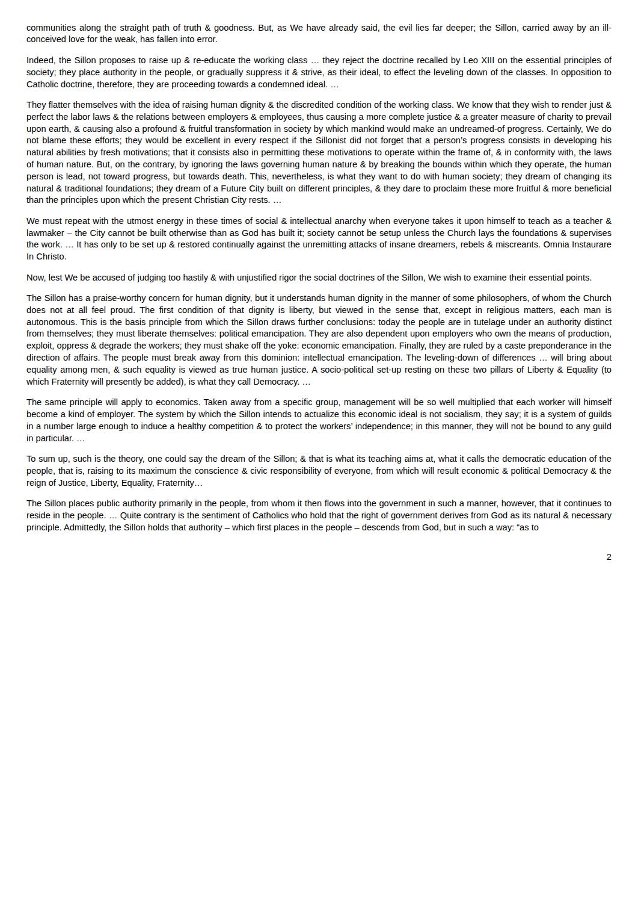communities along the straight path of truth & goodness. But, as We have already said, the evil lies far deeper; the Sillon, carried away by an ill-conceived love for the weak, has fallen into error.
Indeed, the Sillon proposes to raise up & re-educate the working class … they reject the doctrine recalled by Leo XIII on the essential principles of society; they place authority in the people, or gradually suppress it & strive, as their ideal, to effect the leveling down of the classes. In opposition to Catholic doctrine, therefore, they are proceeding towards a condemned ideal. …
They flatter themselves with the idea of raising human dignity & the discredited condition of the working class. We know that they wish to render just & perfect the labor laws & the relations between employers & employees, thus causing a more complete justice & a greater measure of charity to prevail upon earth, & causing also a profound & fruitful transformation in society by which mankind would make an undreamed-of progress. Certainly, We do not blame these efforts; they would be excellent in every respect if the Sillonist did not forget that a person’s progress consists in developing his natural abilities by fresh motivations; that it consists also in permitting these motivations to operate within the frame of, & in conformity with, the laws of human nature. But, on the contrary, by ignoring the laws governing human nature & by breaking the bounds within which they operate, the human person is lead, not toward progress, but towards death. This, nevertheless, is what they want to do with human society; they dream of changing its natural & traditional foundations; they dream of a Future City built on different principles, & they dare to proclaim these more fruitful & more beneficial than the principles upon which the present Christian City rests. …
We must repeat with the utmost energy in these times of social & intellectual anarchy when everyone takes it upon himself to teach as a teacher & lawmaker – the City cannot be built otherwise than as God has built it; society cannot be setup unless the Church lays the foundations & supervises the work. … It has only to be set up & restored continually against the unremitting attacks of insane dreamers, rebels & miscreants. Omnia Instaurare In Christo.
Now, lest We be accused of judging too hastily & with unjustified rigor the social doctrines of the Sillon, We wish to examine their essential points.
The Sillon has a praise-worthy concern for human dignity, but it understands human dignity in the manner of some philosophers, of whom the Church does not at all feel proud. The first condition of that dignity is liberty, but viewed in the sense that, except in religious matters, each man is autonomous. This is the basis principle from which the Sillon draws further conclusions: today the people are in tutelage under an authority distinct from themselves; they must liberate themselves: political emancipation. They are also dependent upon employers who own the means of production, exploit, oppress & degrade the workers; they must shake off the yoke: economic emancipation. Finally, they are ruled by a caste preponderance in the direction of affairs. The people must break away from this dominion: intellectual emancipation. The leveling-down of differences … will bring about equality among men, & such equality is viewed as true human justice. A socio-political set-up resting on these two pillars of Liberty & Equality (to which Fraternity will presently be added), is what they call Democracy. …
The same principle will apply to economics. Taken away from a specific group, management will be so well multiplied that each worker will himself become a kind of employer. The system by which the Sillon intends to actualize this economic ideal is not socialism, they say; it is a system of guilds in a number large enough to induce a healthy competition & to protect the workers’ independence; in this manner, they will not be bound to any guild in particular. …
To sum up, such is the theory, one could say the dream of the Sillon; & that is what its teaching aims at, what it calls the democratic education of the people, that is, raising to its maximum the conscience & civic responsibility of everyone, from which will result economic & political Democracy & the reign of Justice, Liberty, Equality, Fraternity…
The Sillon places public authority primarily in the people, from whom it then flows into the government in such a manner, however, that it continues to reside in the people. … Quite contrary is the sentiment of Catholics who hold that the right of government derives from God as its natural & necessary principle. Admittedly, the Sillon holds that authority – which first places in the people – descends from God, but in such a way: “as to
2